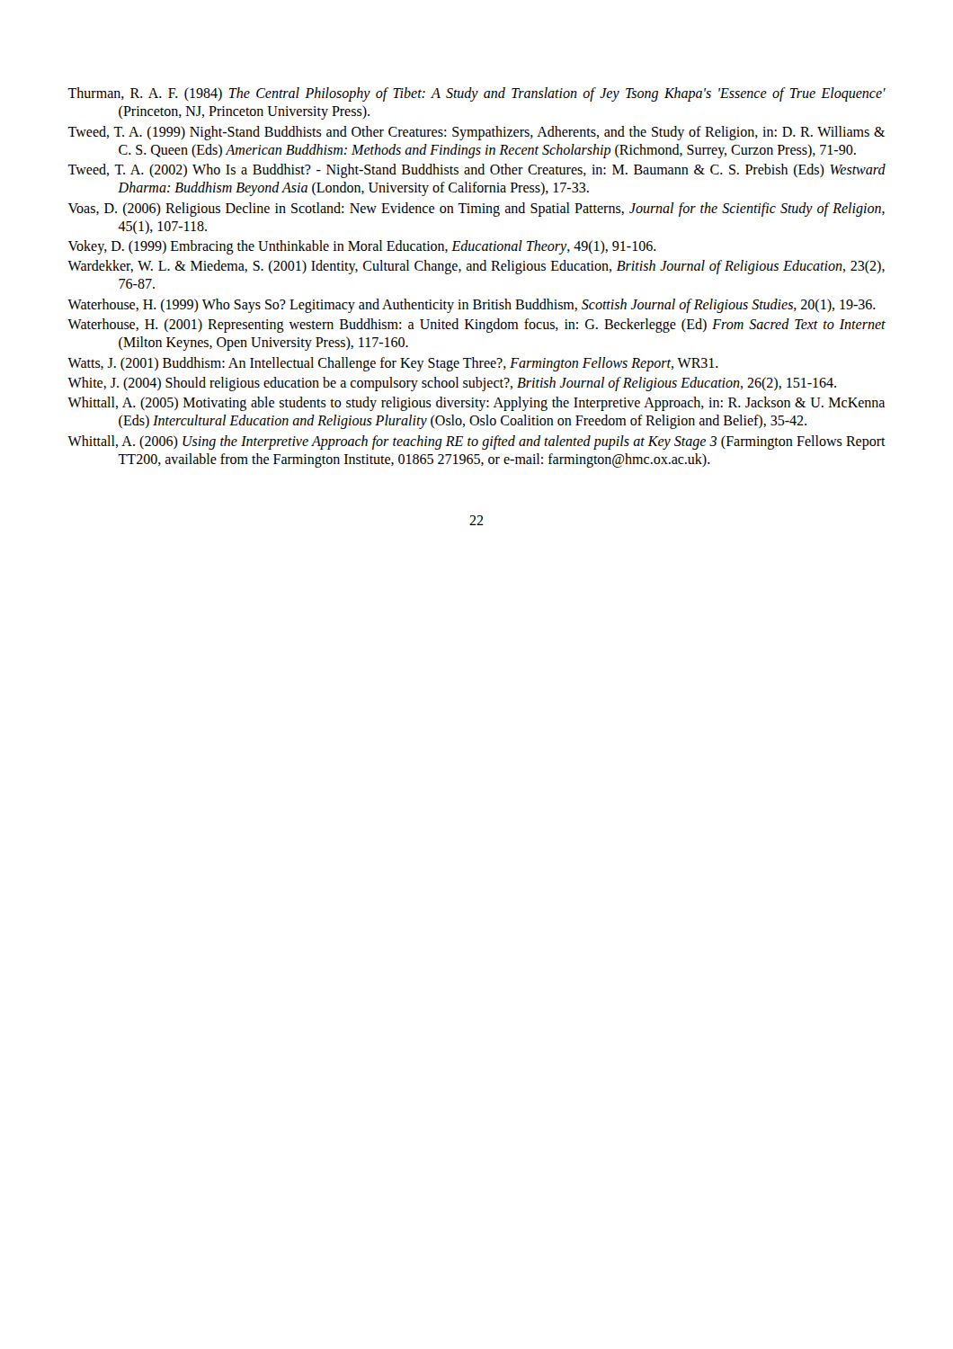Thurman, R. A. F. (1984) The Central Philosophy of Tibet: A Study and Translation of Jey Tsong Khapa's 'Essence of True Eloquence' (Princeton, NJ, Princeton University Press).
Tweed, T. A. (1999) Night-Stand Buddhists and Other Creatures: Sympathizers, Adherents, and the Study of Religion, in: D. R. Williams & C. S. Queen (Eds) American Buddhism: Methods and Findings in Recent Scholarship (Richmond, Surrey, Curzon Press), 71-90.
Tweed, T. A. (2002) Who Is a Buddhist? - Night-Stand Buddhists and Other Creatures, in: M. Baumann & C. S. Prebish (Eds) Westward Dharma: Buddhism Beyond Asia (London, University of California Press), 17-33.
Voas, D. (2006) Religious Decline in Scotland: New Evidence on Timing and Spatial Patterns, Journal for the Scientific Study of Religion, 45(1), 107-118.
Vokey, D. (1999) Embracing the Unthinkable in Moral Education, Educational Theory, 49(1), 91-106.
Wardekker, W. L. & Miedema, S. (2001) Identity, Cultural Change, and Religious Education, British Journal of Religious Education, 23(2), 76-87.
Waterhouse, H. (1999) Who Says So? Legitimacy and Authenticity in British Buddhism, Scottish Journal of Religious Studies, 20(1), 19-36.
Waterhouse, H. (2001) Representing western Buddhism: a United Kingdom focus, in: G. Beckerlegge (Ed) From Sacred Text to Internet (Milton Keynes, Open University Press), 117-160.
Watts, J. (2001) Buddhism: An Intellectual Challenge for Key Stage Three?, Farmington Fellows Report, WR31.
White, J. (2004) Should religious education be a compulsory school subject?, British Journal of Religious Education, 26(2), 151-164.
Whittall, A. (2005) Motivating able students to study religious diversity: Applying the Interpretive Approach, in: R. Jackson & U. McKenna (Eds) Intercultural Education and Religious Plurality (Oslo, Oslo Coalition on Freedom of Religion and Belief), 35-42.
Whittall, A. (2006) Using the Interpretive Approach for teaching RE to gifted and talented pupils at Key Stage 3 (Farmington Fellows Report TT200, available from the Farmington Institute, 01865 271965, or e-mail: farmington@hmc.ox.ac.uk).
22